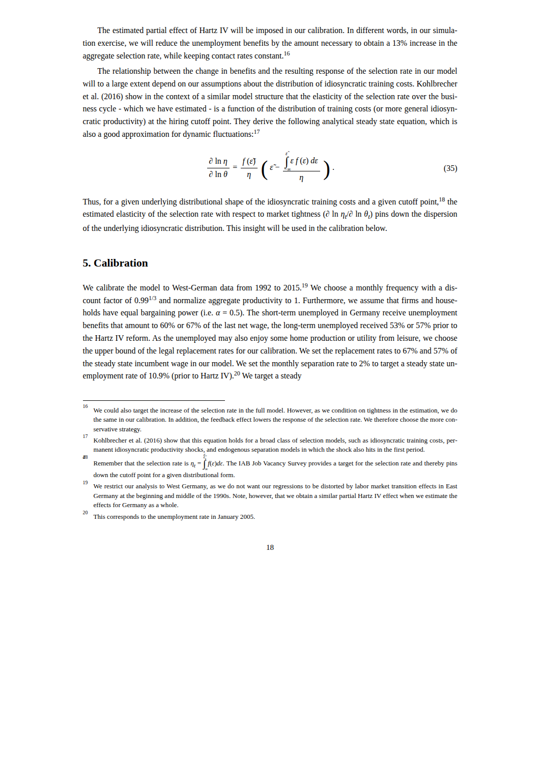The estimated partial effect of Hartz IV will be imposed in our calibration. In different words, in our simulation exercise, we will reduce the unemployment benefits by the amount necessary to obtain a 13% increase in the aggregate selection rate, while keeping contact rates constant.16
The relationship between the change in benefits and the resulting response of the selection rate in our model will to a large extent depend on our assumptions about the distribution of idiosyncratic training costs. Kohlbrecher et al. (2016) show in the context of a similar model structure that the elasticity of the selection rate over the business cycle - which we have estimated - is a function of the distribution of training costs (or more general idiosyncratic productivity) at the hiring cutoff point. They derive the following analytical steady state equation, which is also a good approximation for dynamic fluctuations:17
∂ ln η ∂ ln θ = f (ε̃) η ( ε̃ − ε̃∫−∞ ε f (ε) dε η ) . (35)
Thus, for a given underlying distributional shape of the idiosyncratic training costs and a given cutoff point,18 the estimated elasticity of the selection rate with respect to market tightness (∂ ln ηt/∂ ln θt) pins down the dispersion of the underlying idiosyncratic distribution. This insight will be used in the calibration below.
5. Calibration
We calibrate the model to West-German data from 1992 to 2015.19 We choose a monthly frequency with a discount factor of 0.991/3 and normalize aggregate productivity to 1. Furthermore, we assume that firms and households have equal bargaining power (i.e. α = 0.5). The short-term unemployed in Germany receive unemployment benefits that amount to 60% or 67% of the last net wage, the long-term unemployed received 53% or 57% prior to the Hartz IV reform. As the unemployed may also enjoy some home production or utility from leisure, we choose the upper bound of the legal replacement rates for our calibration. We set the replacement rates to 67% and 57% of the steady state incumbent wage in our model. We set the monthly separation rate to 2% to target a steady state unemployment rate of 10.9% (prior to Hartz IV).20 We target a steady
16We could also target the increase of the selection rate in the full model. However, as we condition on tightness in the estimation, we do the same in our calibration. In addition, the feedback effect lowers the response of the selection rate. We therefore choose the more conservative strategy.
17Kohlbrecher et al. (2016) show that this equation holds for a broad class of selection models, such as idiosyncratic training costs, permanent idiosyncratic productivity shocks, and endogenous separation models in which the shock also hits in the first period.
18Remember that the selection rate is ηtd = ε̃td∫−∞ f(ε)dε. The IAB Job Vacancy Survey provides a target for the selection rate and thereby pins down the cutoff point for a given distributional form.
19We restrict our analysis to West Germany, as we do not want our regressions to be distorted by labor market transition effects in East Germany at the beginning and middle of the 1990s. Note, however, that we obtain a similar partial Hartz IV effect when we estimate the effects for Germany as a whole.
20This corresponds to the unemployment rate in January 2005.
18